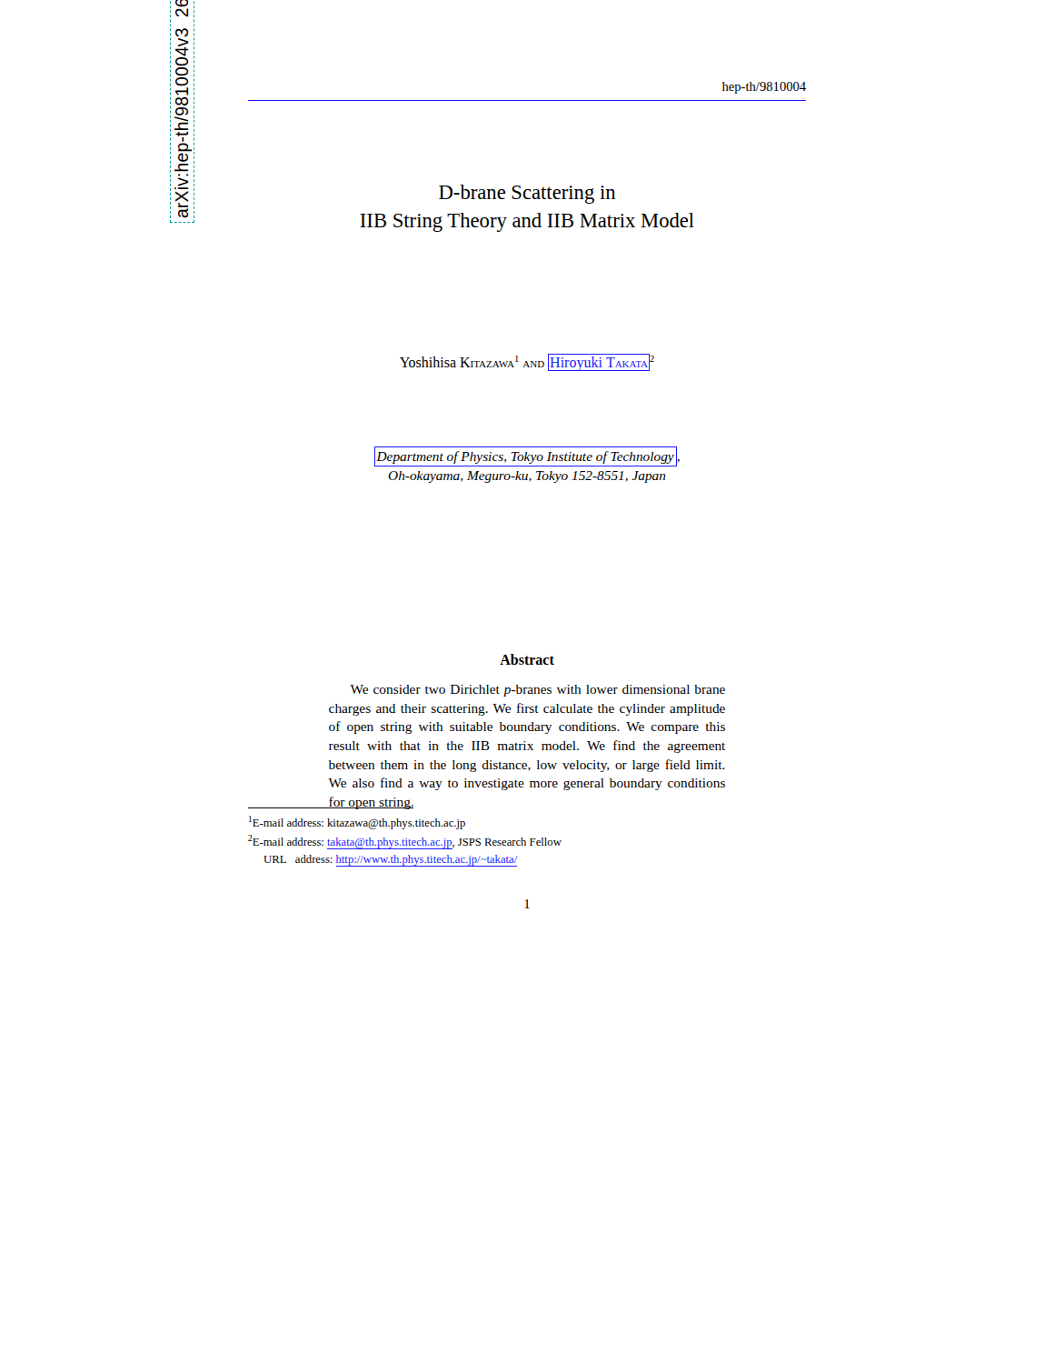arXiv:hep-th/9810004v3 26 Jan 1999
hep-th/9810004
D-brane Scattering in
IIB String Theory and IIB Matrix Model
Yoshihisa Kitazawa1 and Hiroyuki Takata2
Department of Physics, Tokyo Institute of Technology,
Oh-okayama, Meguro-ku, Tokyo 152-8551, Japan
Abstract
We consider two Dirichlet p-branes with lower dimensional brane charges and their scattering. We first calculate the cylinder amplitude of open string with suitable boundary conditions. We compare this result with that in the IIB matrix model. We find the agreement between them in the long distance, low velocity, or large field limit. We also find a way to investigate more general boundary conditions for open string.
1E-mail address: kitazawa@th.phys.titech.ac.jp
2E-mail address: takata@th.phys.titech.ac.jp, JSPS Research Fellow
URL address: http://www.th.phys.titech.ac.jp/~takata/
1